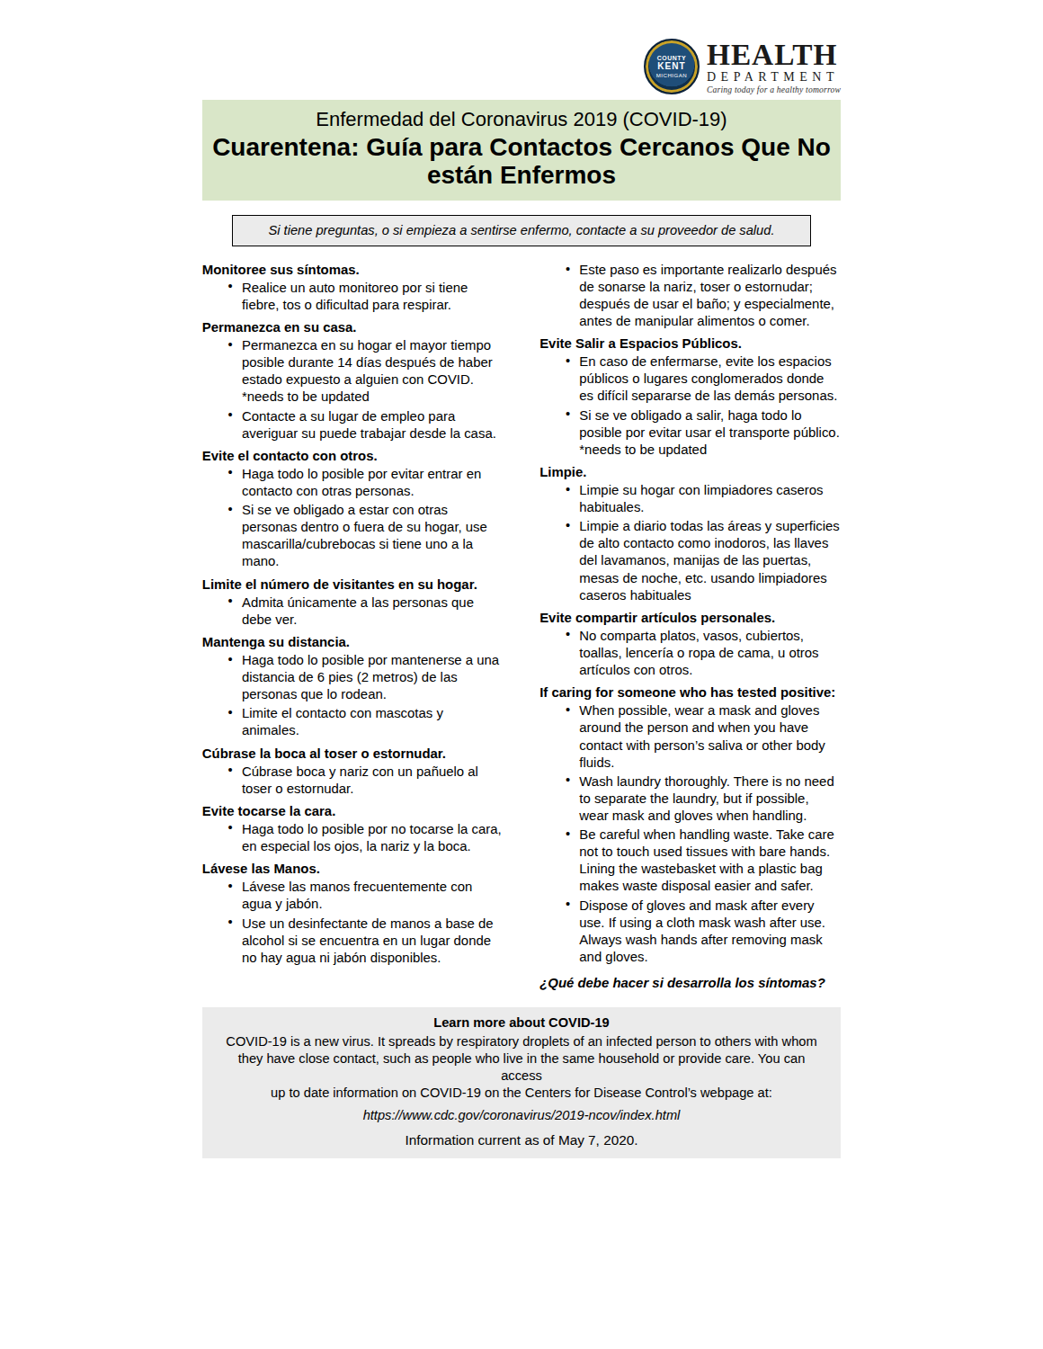COUNTY KENT MICHIGAN
HEALTH
DEPARTMENT
Caring today for a healthy tomorrow
Enfermedad del Coronavirus 2019 (COVID-19)
Cuarentena: Guía para Contactos Cercanos Que No están Enfermos
Si tiene preguntas, o si empieza a sentirse enfermo, contacte a su proveedor de salud.
Monitoree sus síntomas.
Realice un auto monitoreo por si tiene fiebre, tos o dificultad para respirar.
Permanezca en su casa.
Permanezca en su hogar el mayor tiempo posible durante 14 días después de haber estado expuesto a alguien con COVID. *needs to be updated
Contacte a su lugar de empleo para averiguar su puede trabajar desde la casa.
Evite el contacto con otros.
Haga todo lo posible por evitar entrar en contacto con otras personas.
Si se ve obligado a estar con otras personas dentro o fuera de su hogar, use mascarilla/cubrebocas si tiene uno a la mano.
Limite el número de visitantes en su hogar.
Admita únicamente a las personas que debe ver.
Mantenga su distancia.
Haga todo lo posible por mantenerse a una distancia de 6 pies (2 metros) de las personas que lo rodean.
Limite el contacto con mascotas y animales.
Cúbrase la boca al toser o estornudar.
Cúbrase boca y nariz con un pañuelo al toser o estornudar.
Evite tocarse la cara.
Haga todo lo posible por no tocarse la cara, en especial los ojos, la nariz y la boca.
Lávese las Manos.
Lávese las manos frecuentemente con agua y jabón.
Use un desinfectante de manos a base de alcohol si se encuentra en un lugar donde no hay agua ni jabón disponibles.
Este paso es importante realizarlo después de sonarse la nariz, toser o estornudar; después de usar el baño; y especialmente, antes de manipular alimentos o comer.
Evite Salir a Espacios Públicos.
En caso de enfermarse, evite los espacios públicos o lugares conglomerados donde es difícil separarse de las demás personas.
Si se ve obligado a salir, haga todo lo posible por evitar usar el transporte público. *needs to be updated
Limpie.
Limpie su hogar con limpiadores caseros habituales.
Limpie a diario todas las áreas y superficies de alto contacto como inodoros, las llaves del lavamanos, manijas de las puertas, mesas de noche, etc. usando limpiadores caseros habituales
Evite compartir artículos personales.
No comparta platos, vasos, cubiertos, toallas, lencería o ropa de cama, u otros artículos con otros.
If caring for someone who has tested positive:
When possible, wear a mask and gloves around the person and when you have contact with person’s saliva or other body fluids.
Wash laundry thoroughly. There is no need to separate the laundry, but if possible, wear mask and gloves when handling.
Be careful when handling waste. Take care not to touch used tissues with bare hands. Lining the wastebasket with a plastic bag makes waste disposal easier and safer.
Dispose of gloves and mask after every use. If using a cloth mask wash after use. Always wash hands after removing mask and gloves.
¿Qué debe hacer si desarrolla los síntomas?
Learn more about COVID-19
COVID-19 is a new virus. It spreads by respiratory droplets of an infected person to others with whom
they have close contact, such as people who live in the same household or provide care. You can access
up to date information on COVID-19 on the Centers for Disease Control’s webpage at:
https://www.cdc.gov/coronavirus/2019-ncov/index.html
Information current as of May 7, 2020.